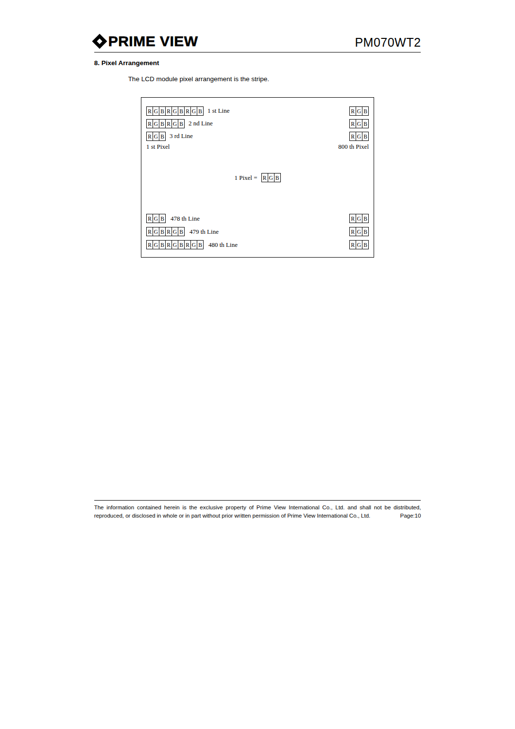PRIME VIEW
PM070WT2
8. Pixel Arrangement
The LCD module pixel arrangement is the stripe.
RGBRGBRGB 1 st Line RGB
RGBRGB 2 nd Line RGB
RGB 3 rd Line RGB
1 st Pixel 800 th Pixel
1 Pixel = RGB
RGB 478 th Line RGB
RGBRGB 479 th Line RGB
RGBRGBRGB 480 th Line RGB
The information contained herein is the exclusive property of Prime View International Co., Ltd. and shall not be distributed, reproduced, or disclosed in whole or in part without prior written permission of Prime View International Co., Ltd. Page:10